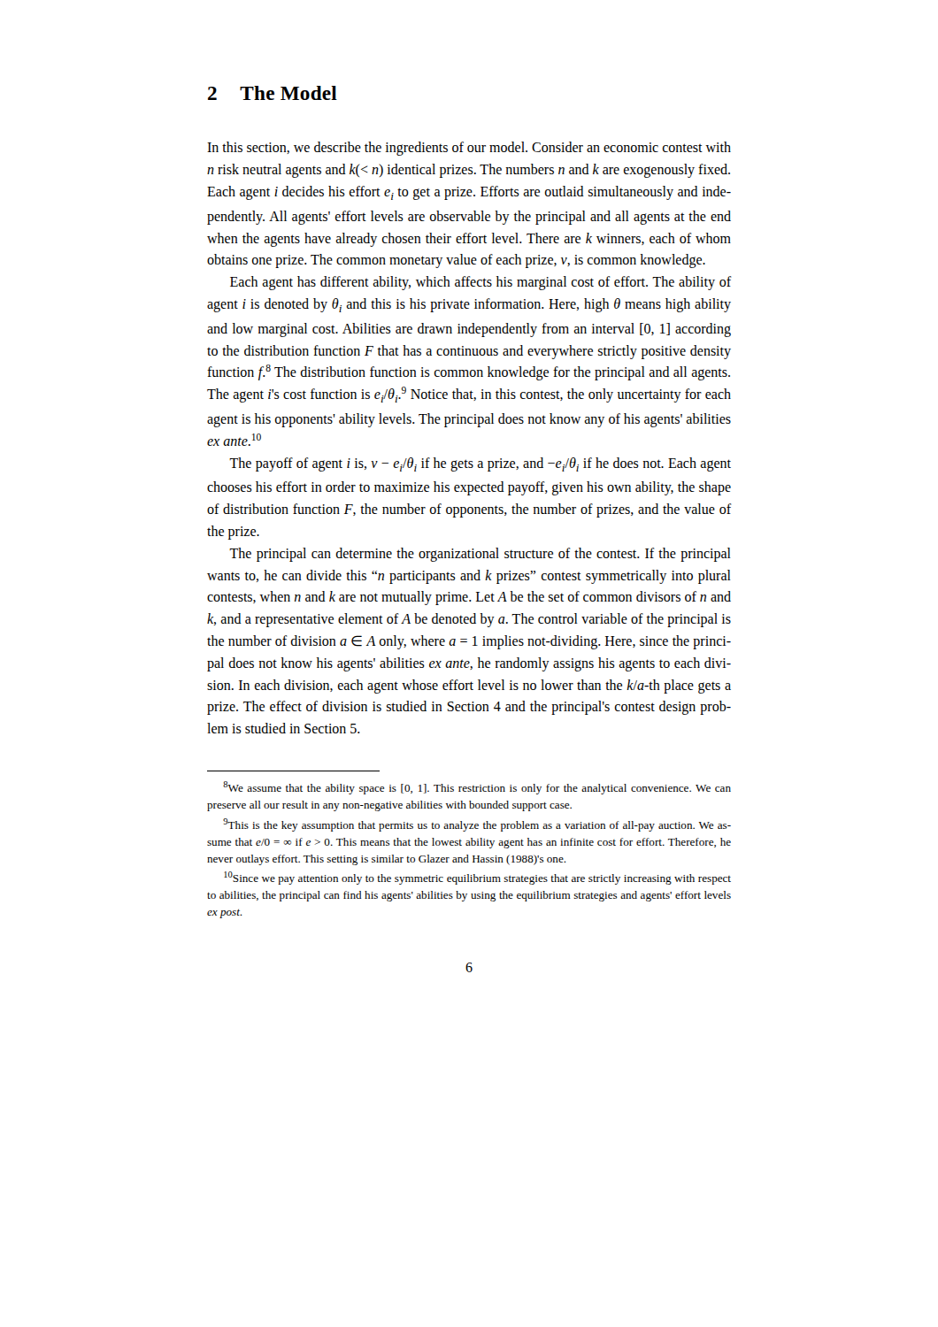2 The Model
In this section, we describe the ingredients of our model. Consider an economic contest with n risk neutral agents and k(< n) identical prizes. The numbers n and k are exogenously fixed. Each agent i decides his effort ei to get a prize. Efforts are outlaid simultaneously and independently. All agents' effort levels are observable by the principal and all agents at the end when the agents have already chosen their effort level. There are k winners, each of whom obtains one prize. The common monetary value of each prize, v, is common knowledge.
Each agent has different ability, which affects his marginal cost of effort. The ability of agent i is denoted by θi and this is his private information. Here, high θ means high ability and low marginal cost. Abilities are drawn independently from an interval [0, 1] according to the distribution function F that has a continuous and everywhere strictly positive density function f.8 The distribution function is common knowledge for the principal and all agents. The agent i's cost function is ei/θi.9 Notice that, in this contest, the only uncertainty for each agent is his opponents' ability levels. The principal does not know any of his agents' abilities ex ante.10
The payoff of agent i is, v − ei/θi if he gets a prize, and −ei/θi if he does not. Each agent chooses his effort in order to maximize his expected payoff, given his own ability, the shape of distribution function F, the number of opponents, the number of prizes, and the value of the prize.
The principal can determine the organizational structure of the contest. If the principal wants to, he can divide this “n participants and k prizes” contest symmetrically into plural contests, when n and k are not mutually prime. Let A be the set of common divisors of n and k, and a representative element of A be denoted by a. The control variable of the principal is the number of division a ∈ A only, where a = 1 implies not-dividing. Here, since the principal does not know his agents' abilities ex ante, he randomly assigns his agents to each division. In each division, each agent whose effort level is no lower than the k/a-th place gets a prize. The effect of division is studied in Section 4 and the principal's contest design problem is studied in Section 5.
8We assume that the ability space is [0, 1]. This restriction is only for the analytical convenience. We can preserve all our result in any non-negative abilities with bounded support case.
9This is the key assumption that permits us to analyze the problem as a variation of all-pay auction. We assume that e/0 = ∞ if e > 0. This means that the lowest ability agent has an infinite cost for effort. Therefore, he never outlays effort. This setting is similar to Glazer and Hassin (1988)'s one.
10Since we pay attention only to the symmetric equilibrium strategies that are strictly increasing with respect to abilities, the principal can find his agents' abilities by using the equilibrium strategies and agents' effort levels ex post.
6